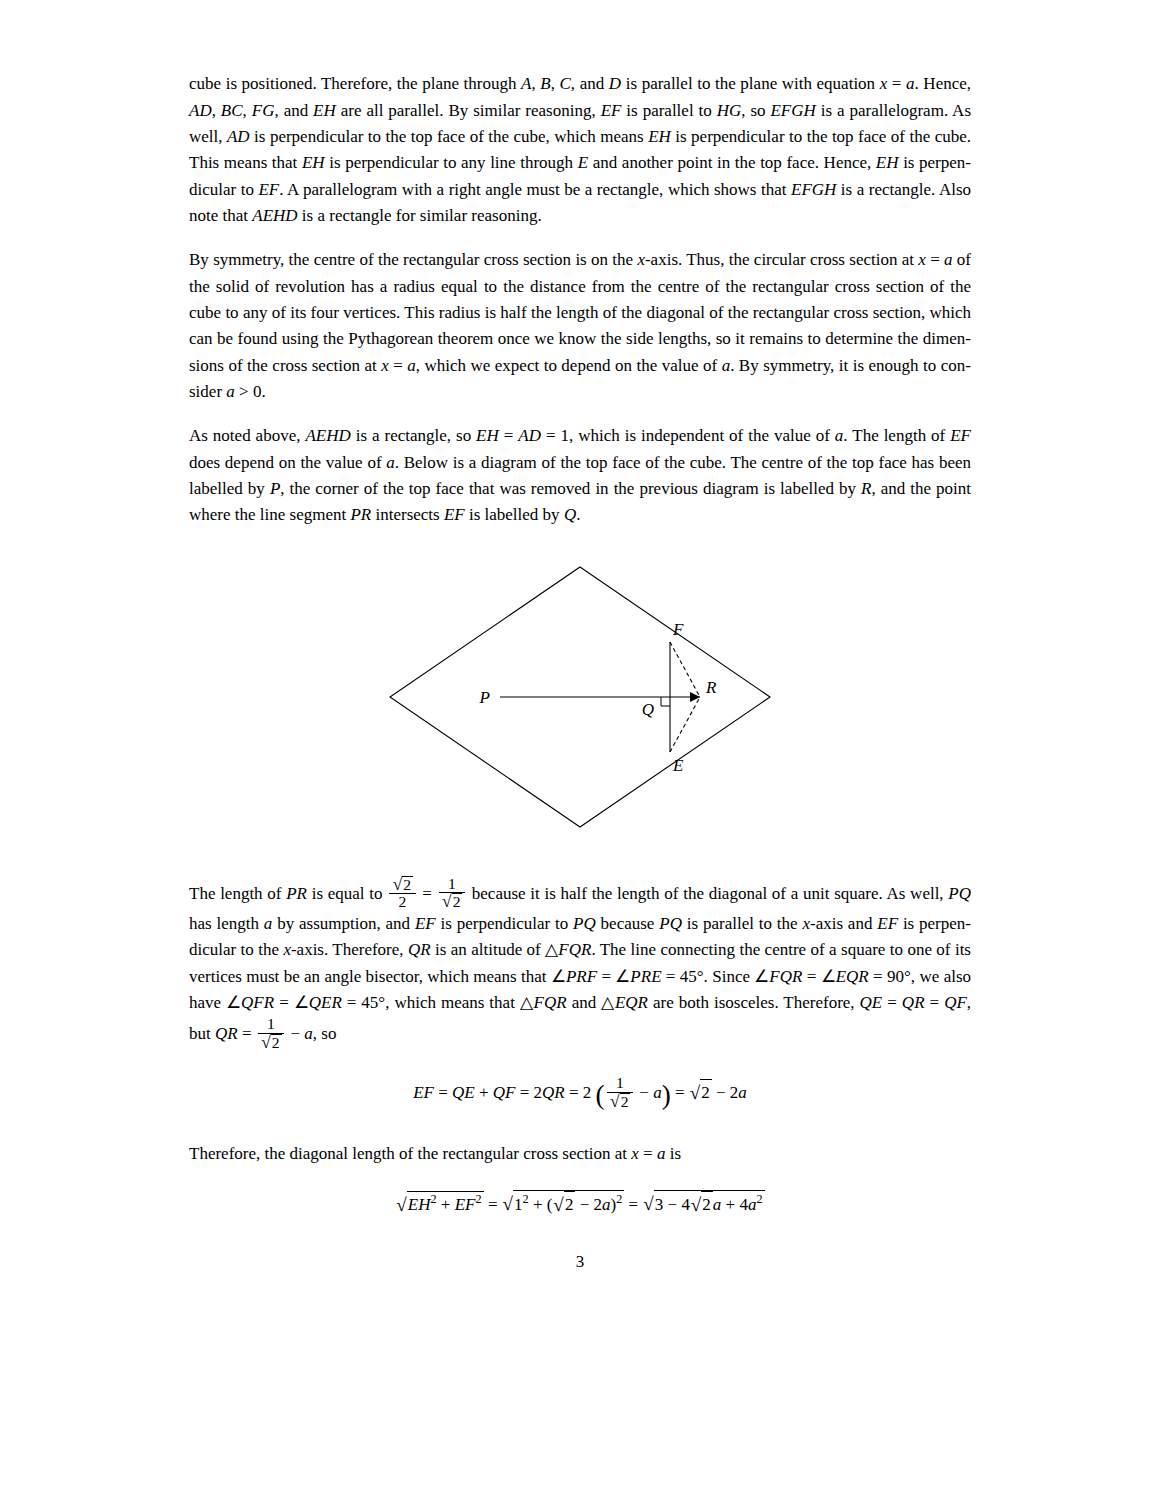cube is positioned. Therefore, the plane through A, B, C, and D is parallel to the plane with equation x = a. Hence, AD, BC, FG, and EH are all parallel. By similar reasoning, EF is parallel to HG, so EFGH is a parallelogram. As well, AD is perpendicular to the top face of the cube, which means EH is perpendicular to the top face of the cube. This means that EH is perpendicular to any line through E and another point in the top face. Hence, EH is perpendicular to EF. A parallelogram with a right angle must be a rectangle, which shows that EFGH is a rectangle. Also note that AEHD is a rectangle for similar reasoning.
By symmetry, the centre of the rectangular cross section is on the x-axis. Thus, the circular cross section at x = a of the solid of revolution has a radius equal to the distance from the centre of the rectangular cross section of the cube to any of its four vertices. This radius is half the length of the diagonal of the rectangular cross section, which can be found using the Pythagorean theorem once we know the side lengths, so it remains to determine the dimensions of the cross section at x = a, which we expect to depend on the value of a. By symmetry, it is enough to consider a > 0.
As noted above, AEHD is a rectangle, so EH = AD = 1, which is independent of the value of a. The length of EF does depend on the value of a. Below is a diagram of the top face of the cube. The centre of the top face has been labelled by P, the corner of the top face that was removed in the previous diagram is labelled by R, and the point where the line segment PR intersects EF is labelled by Q.
F E R P Q
The length of PR is equal to 22 = 12 because it is half the length of the diagonal of a unit square. As well, PQ has length a by assumption, and EF is perpendicular to PQ because PQ is parallel to the x-axis and EF is perpendicular to the x-axis. Therefore, QR is an altitude of △FQR. The line connecting the centre of a square to one of its vertices must be an angle bisector, which means that ∠PRF = ∠PRE = 45°. Since ∠FQR = ∠EQR = 90°, we also have ∠QFR = ∠QER = 45°, which means that △FQR and △EQR are both isosceles. Therefore, QE = QR = QF, but QR = 12 − a, so
EF = QE + QF = 2QR = 2 (12 − a) = 2 − 2a
Therefore, the diagonal length of the rectangular cross section at x = a is
EH2 + EF2 = 12 + (2 − 2a)2 = 3 − 42 a + 4a2
3